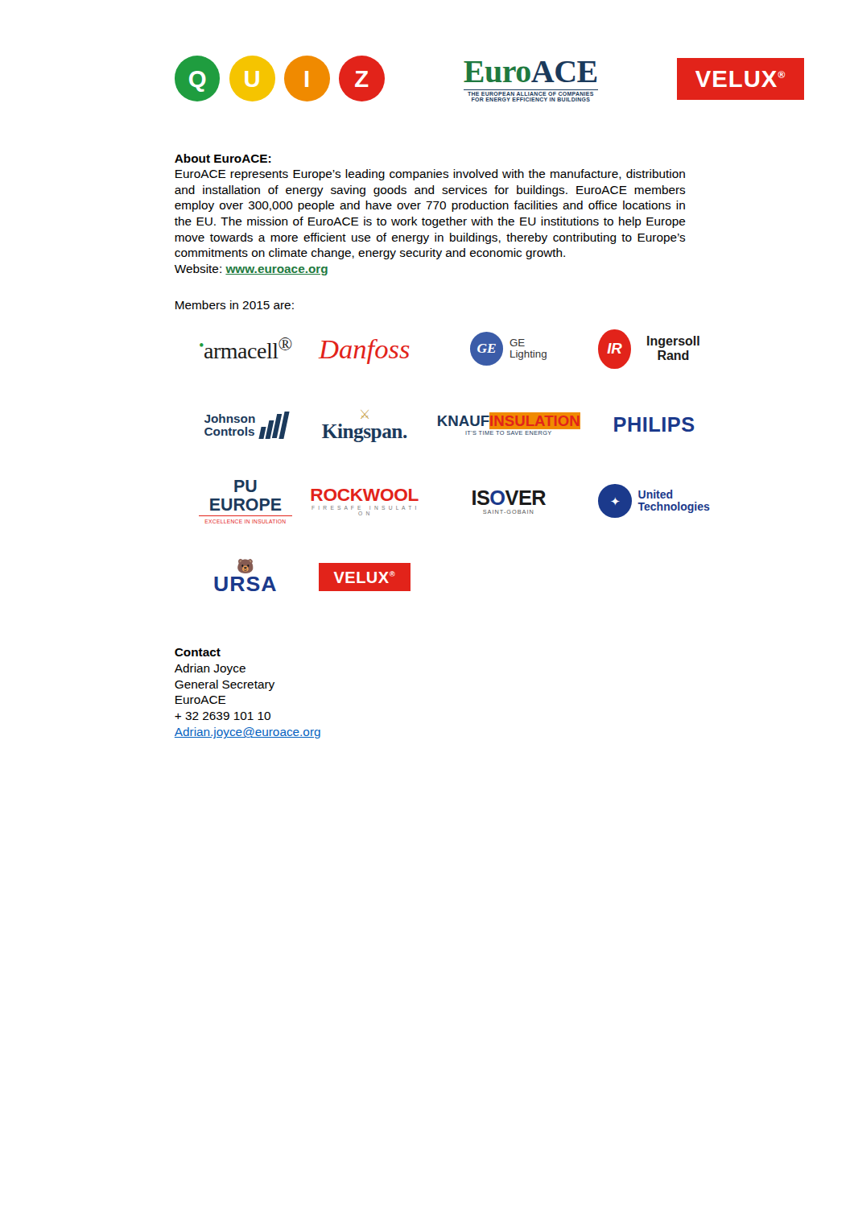Q U I Z
Euro ACE
The European Alliance of Companies
for Energy Efficiency in Buildings
VELUX®
About EuroACE:
EuroACE represents Europe’s leading companies involved with the manufacture, distribution and installation of energy saving goods and services for buildings. EuroACE members employ over 300,000 people and have over 770 production facilities and office locations in the EU. The mission of EuroACE is to work together with the EU institutions to help Europe move towards a more efficient use of energy in buildings, thereby contributing to Europe’s commitments on climate change, energy security and economic growth.
Website: www.euroace.org
Members in 2015 are:
•armacell®
Danfoss
GE
GE
Lighting
IR
Ingersoll Rand
Johnson
Controls
⚔
Kingspan.
KNAUF INSULATION
IT'S TIME TO SAVE ENERGY
PHILIPS
PU EUROPE
EXCELLENCE IN INSULATION
ROCKWOOL
F I R E S A F E I N S U L A T I O N
ISOVER
SAINT-GOBAIN
✦
United
Technologies
🐻
URSA
VELUX®
Contact
Adrian Joyce
General Secretary
EuroACE
+ 32 2639 101 10
Adrian.joyce@euroace.org